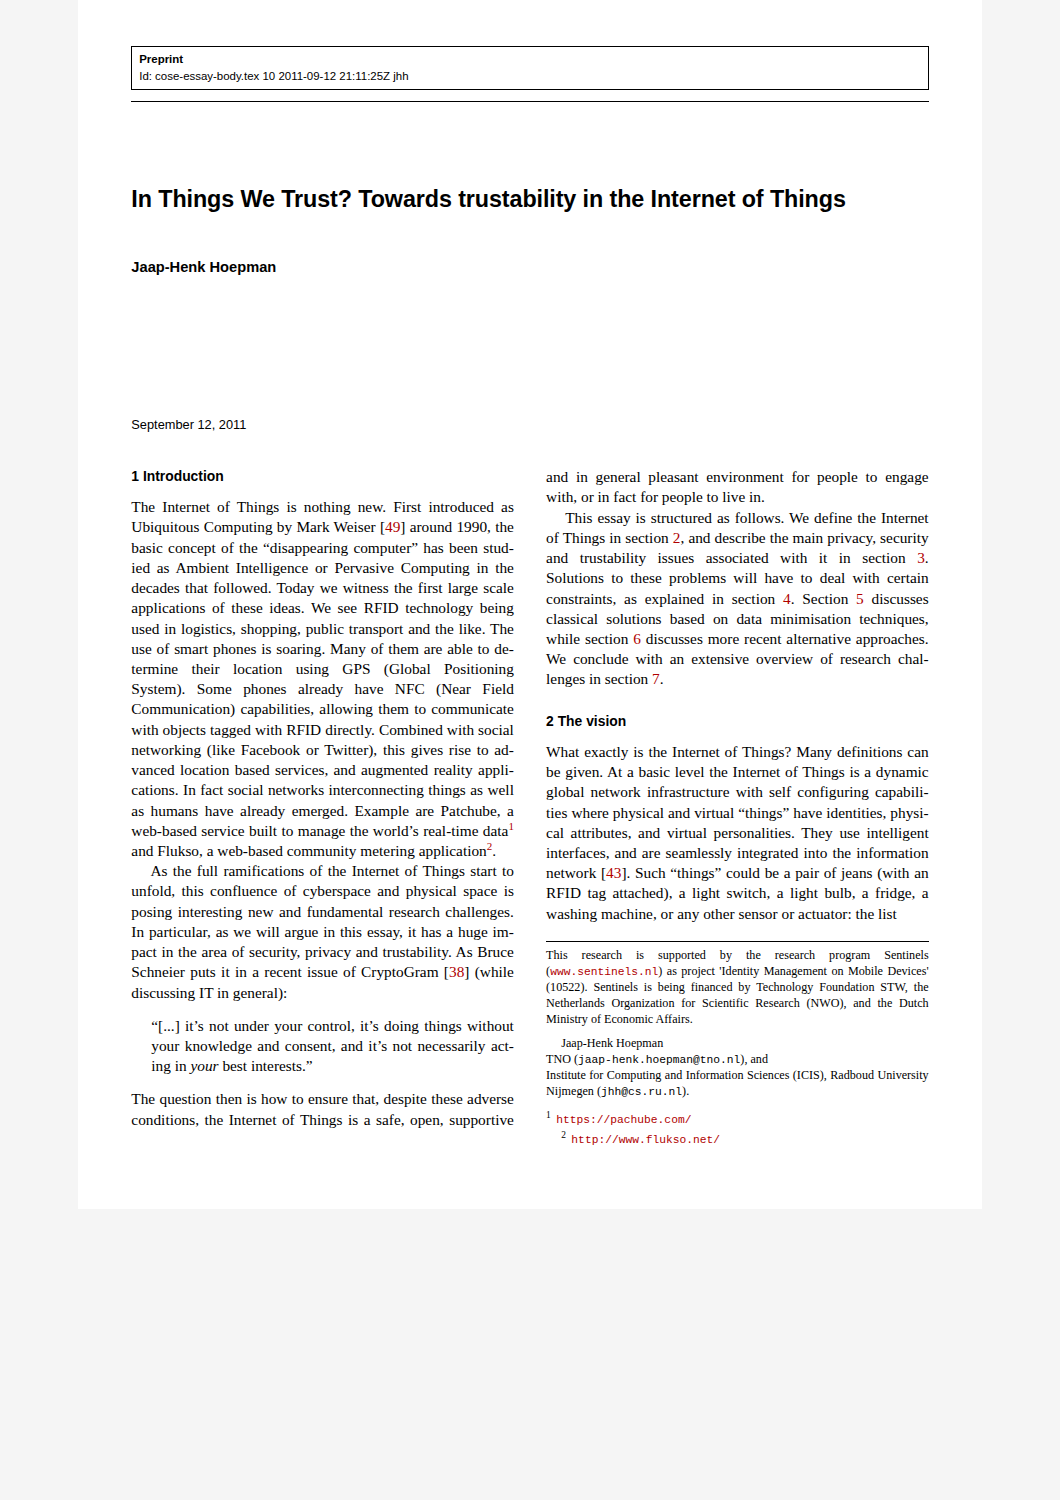Preprint Id: cose-essay-body.tex 10 2011-09-12 21:11:25Z jhh
In Things We Trust? Towards trustability in the Internet of Things
Jaap-Henk Hoepman
September 12, 2011
1 Introduction
The Internet of Things is nothing new. First introduced as Ubiquitous Computing by Mark Weiser [49] around 1990, the basic concept of the “disappearing computer” has been studied as Ambient Intelligence or Pervasive Computing in the decades that followed. Today we witness the first large scale applications of these ideas. We see RFID technology being used in logistics, shopping, public transport and the like. The use of smart phones is soaring. Many of them are able to determine their location using GPS (Global Positioning System). Some phones already have NFC (Near Field Communication) capabilities, allowing them to communicate with objects tagged with RFID directly. Combined with social networking (like Facebook or Twitter), this gives rise to advanced location based services, and augmented reality applications. In fact social networks interconnecting things as well as humans have already emerged. Example are Patchube, a web-based service built to manage the world’s real-time data1 and Flukso, a web-based community metering application2.
As the full ramifications of the Internet of Things start to unfold, this confluence of cyberspace and physical space is posing interesting new and fundamental research challenges. In particular, as we will argue in this essay, it has a huge impact in the area of security, privacy and trustability. As Bruce Schneier puts it in a recent issue of CryptoGram [38] (while discussing IT in general):
“[...] it’s not under your control, it’s doing things without your knowledge and consent, and it’s not necessarily acting in your best interests.”
The question then is how to ensure that, despite these adverse conditions, the Internet of Things is a safe, open, supportive and in general pleasant environment for people to engage with, or in fact for people to live in.
This essay is structured as follows. We define the Internet of Things in section 2, and describe the main privacy, security and trustability issues associated with it in section 3. Solutions to these problems will have to deal with certain constraints, as explained in section 4. Section 5 discusses classical solutions based on data minimisation techniques, while section 6 discusses more recent alternative approaches. We conclude with an extensive overview of research challenges in section 7.
2 The vision
What exactly is the Internet of Things? Many definitions can be given. At a basic level the Internet of Things is a dynamic global network infrastructure with self configuring capabilities where physical and virtual “things” have identities, physical attributes, and virtual personalities. They use intelligent interfaces, and are seamlessly integrated into the information network [43]. Such “things” could be a pair of jeans (with an RFID tag attached), a light switch, a light bulb, a fridge, a washing machine, or any other sensor or actuator: the list
This research is supported by the research program Sentinels (www.sentinels.nl) as project 'Identity Management on Mobile Devices' (10522). Sentinels is being financed by Technology Foundation STW, the Netherlands Organization for Scientific Research (NWO), and the Dutch Ministry of Economic Affairs.
Jaap-Henk Hoepman
TNO (jaap-henk.hoepman@tno.nl), and
Institute for Computing and Information Sciences (ICIS), Radboud University Nijmegen (jhh@cs.ru.nl).
1 https://pachube.com/
2 http://www.flukso.net/